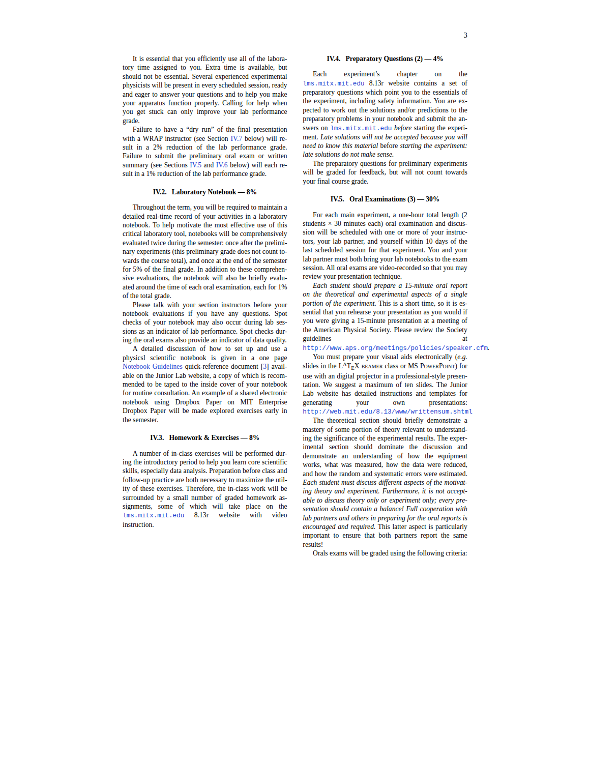3
It is essential that you efficiently use all of the laboratory time assigned to you. Extra time is available, but should not be essential. Several experienced experimental physicists will be present in every scheduled session, ready and eager to answer your questions and to help you make your apparatus function properly. Calling for help when you get stuck can only improve your lab performance grade.
Failure to have a “dry run” of the final presentation with a WRAP instructor (see Section IV.7 below) will result in a 2% reduction of the lab performance grade. Failure to submit the preliminary oral exam or written summary (see Sections IV.5 and IV.6 below) will each result in a 1% reduction of the lab performance grade.
IV.2. Laboratory Notebook — 8%
Throughout the term, you will be required to maintain a detailed real-time record of your activities in a laboratory notebook. To help motivate the most effective use of this critical laboratory tool, notebooks will be comprehensively evaluated twice during the semester: once after the preliminary experiments (this preliminary grade does not count towards the course total), and once at the end of the semester for 5% of the final grade. In addition to these comprehensive evaluations, the notebook will also be briefly evaluated around the time of each oral examination, each for 1% of the total grade.
Please talk with your section instructors before your notebook evaluations if you have any questions. Spot checks of your notebook may also occur during lab sessions as an indicator of lab performance. Spot checks during the oral exams also provide an indicator of data quality.
A detailed discussion of how to set up and use a physicsl scientific notebook is given in a one page Notebook Guidelines quick-reference document [3] available on the Junior Lab website, a copy of which is recommended to be taped to the inside cover of your notebook for routine consultation. An example of a shared electronic notebook using Dropbox Paper on MIT Enterprise Dropbox Paper will be made explored exercises early in the semester.
IV.3. Homework & Exercises — 8%
A number of in-class exercises will be performed during the introductory period to help you learn core scientific skills, especially data analysis. Preparation before class and follow-up practice are both necessary to maximize the utility of these exercises. Therefore, the in-class work will be surrounded by a small number of graded homework assignments, some of which will take place on the lms.mitx.mit.edu 8.13r website with video instruction.
IV.4. Preparatory Questions (2) — 4%
Each experiment’s chapter on the lms.mitx.mit.edu 8.13r website contains a set of preparatory questions which point you to the essentials of the experiment, including safety information. You are expected to work out the solutions and/or predictions to the preparatory problems in your notebook and submit the answers on lms.mitx.mit.edu before starting the experiment. Late solutions will not be accepted because you will need to know this material before starting the experiment: late solutions do not make sense.
The preparatory questions for preliminary experiments will be graded for feedback, but will not count towards your final course grade.
IV.5. Oral Examinations (3) — 30%
For each main experiment, a one-hour total length (2 students × 30 minutes each) oral examination and discussion will be scheduled with one or more of your instructors, your lab partner, and yourself within 10 days of the last scheduled session for that experiment. You and your lab partner must both bring your lab notebooks to the exam session. All oral exams are video-recorded so that you may review your presentation technique.
Each student should prepare a 15-minute oral report on the theoretical and experimental aspects of a single portion of the experiment. This is a short time, so it is essential that you rehearse your presentation as you would if you were giving a 15-minute presentation at a meeting of the American Physical Society. Please review the Society guidelines at http://www.aps.org/meetings/policies/speaker.cfm.
You must prepare your visual aids electronically (e.g. slides in the LATEX beamer class or MS PowerPoint) for use with an digital projector in a professional-style presentation. We suggest a maximum of ten slides. The Junior Lab website has detailed instructions and templates for generating your own presentations: http://web.mit.edu/8.13/www/writtensum.shtml
The theoretical section should briefly demonstrate a mastery of some portion of theory relevant to understanding the significance of the experimental results. The experimental section should dominate the discussion and demonstrate an understanding of how the equipment works, what was measured, how the data were reduced, and how the random and systematic errors were estimated. Each student must discuss different aspects of the motivating theory and experiment. Furthermore, it is not acceptable to discuss theory only or experiment only; every presentation should contain a balance! Full cooperation with lab partners and others in preparing for the oral reports is encouraged and required. This latter aspect is particularly important to ensure that both partners report the same results!
Orals exams will be graded using the following criteria: